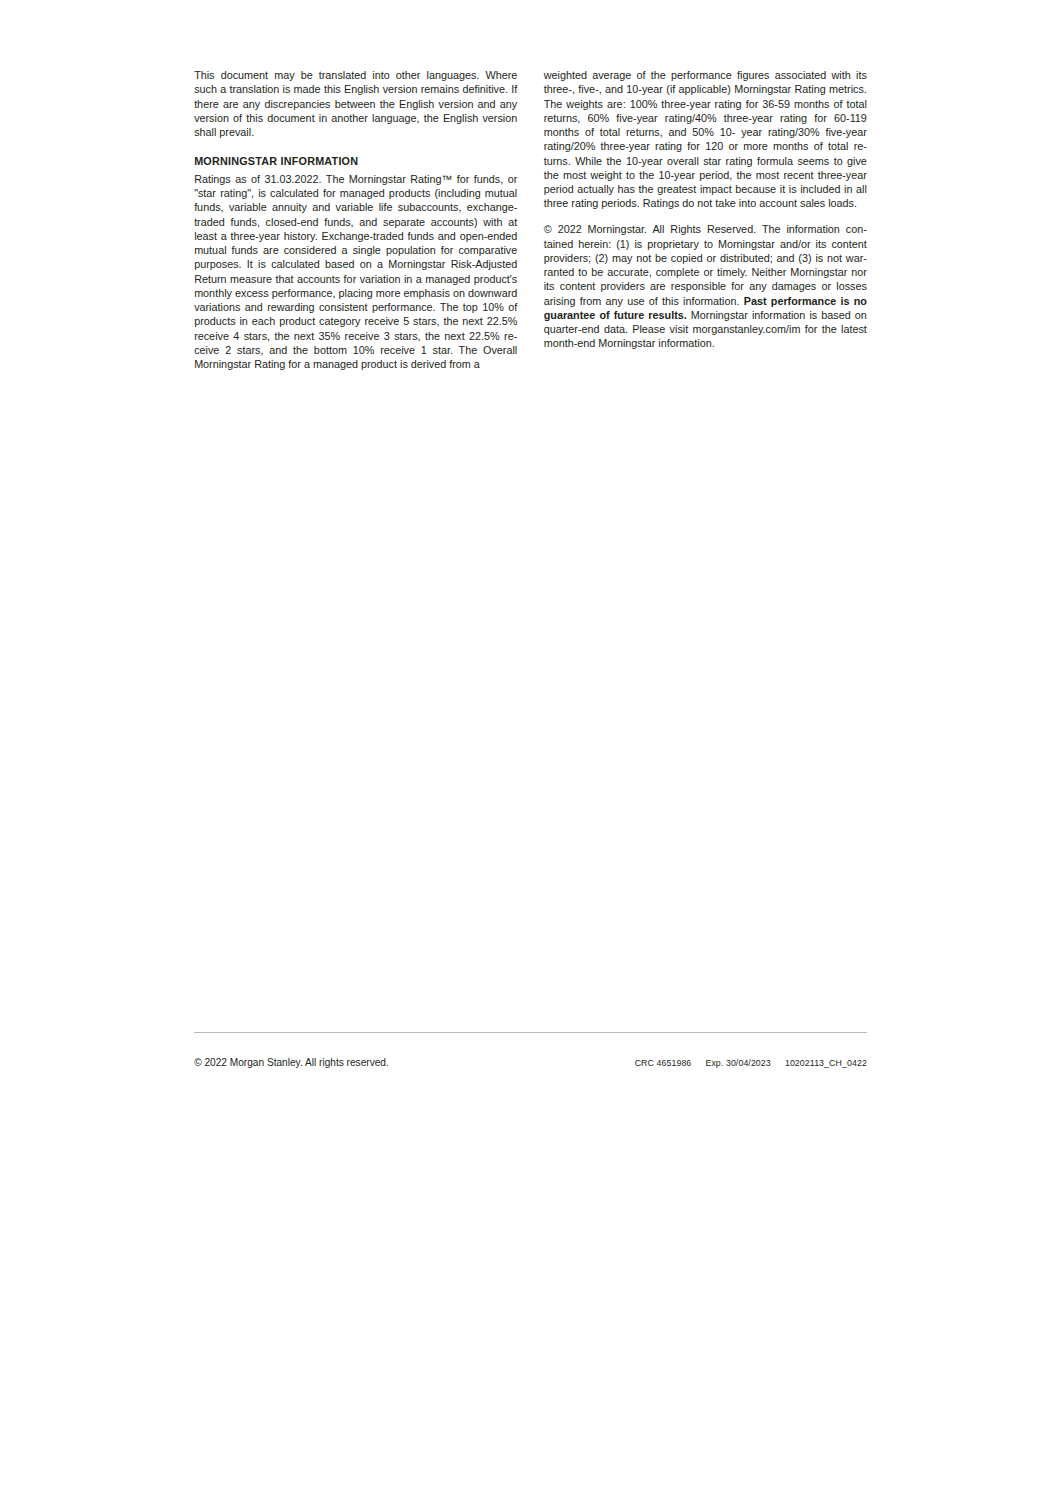This document may be translated into other languages. Where such a translation is made this English version remains definitive. If there are any discrepancies between the English version and any version of this document in another language, the English version shall prevail.
Morningstar Information
Ratings as of 31.03.2022. The Morningstar Rating™ for funds, or "star rating", is calculated for managed products (including mutual funds, variable annuity and variable life subaccounts, exchange-traded funds, closed-end funds, and separate accounts) with at least a three-year history. Exchange-traded funds and open-ended mutual funds are considered a single population for comparative purposes. It is calculated based on a Morningstar Risk-Adjusted Return measure that accounts for variation in a managed product's monthly excess performance, placing more emphasis on downward variations and rewarding consistent performance. The top 10% of products in each product category receive 5 stars, the next 22.5% receive 4 stars, the next 35% receive 3 stars, the next 22.5% receive 2 stars, and the bottom 10% receive 1 star. The Overall Morningstar Rating for a managed product is derived from a
weighted average of the performance figures associated with its three-, five-, and 10-year (if applicable) Morningstar Rating metrics. The weights are: 100% three-year rating for 36-59 months of total returns, 60% five-year rating/40% three-year rating for 60-119 months of total returns, and 50% 10- year rating/30% five-year rating/20% three-year rating for 120 or more months of total returns. While the 10-year overall star rating formula seems to give the most weight to the 10-year period, the most recent three-year period actually has the greatest impact because it is included in all three rating periods. Ratings do not take into account sales loads.
© 2022 Morningstar. All Rights Reserved. The information contained herein: (1) is proprietary to Morningstar and/or its content providers; (2) may not be copied or distributed; and (3) is not warranted to be accurate, complete or timely. Neither Morningstar nor its content providers are responsible for any damages or losses arising from any use of this information. Past performance is no guarantee of future results. Morningstar information is based on quarter-end data. Please visit morganstanley.com/im for the latest month-end Morningstar information.
© 2022 Morgan Stanley. All rights reserved.
CRC 4651986 Exp. 30/04/202310202113_CH_0422